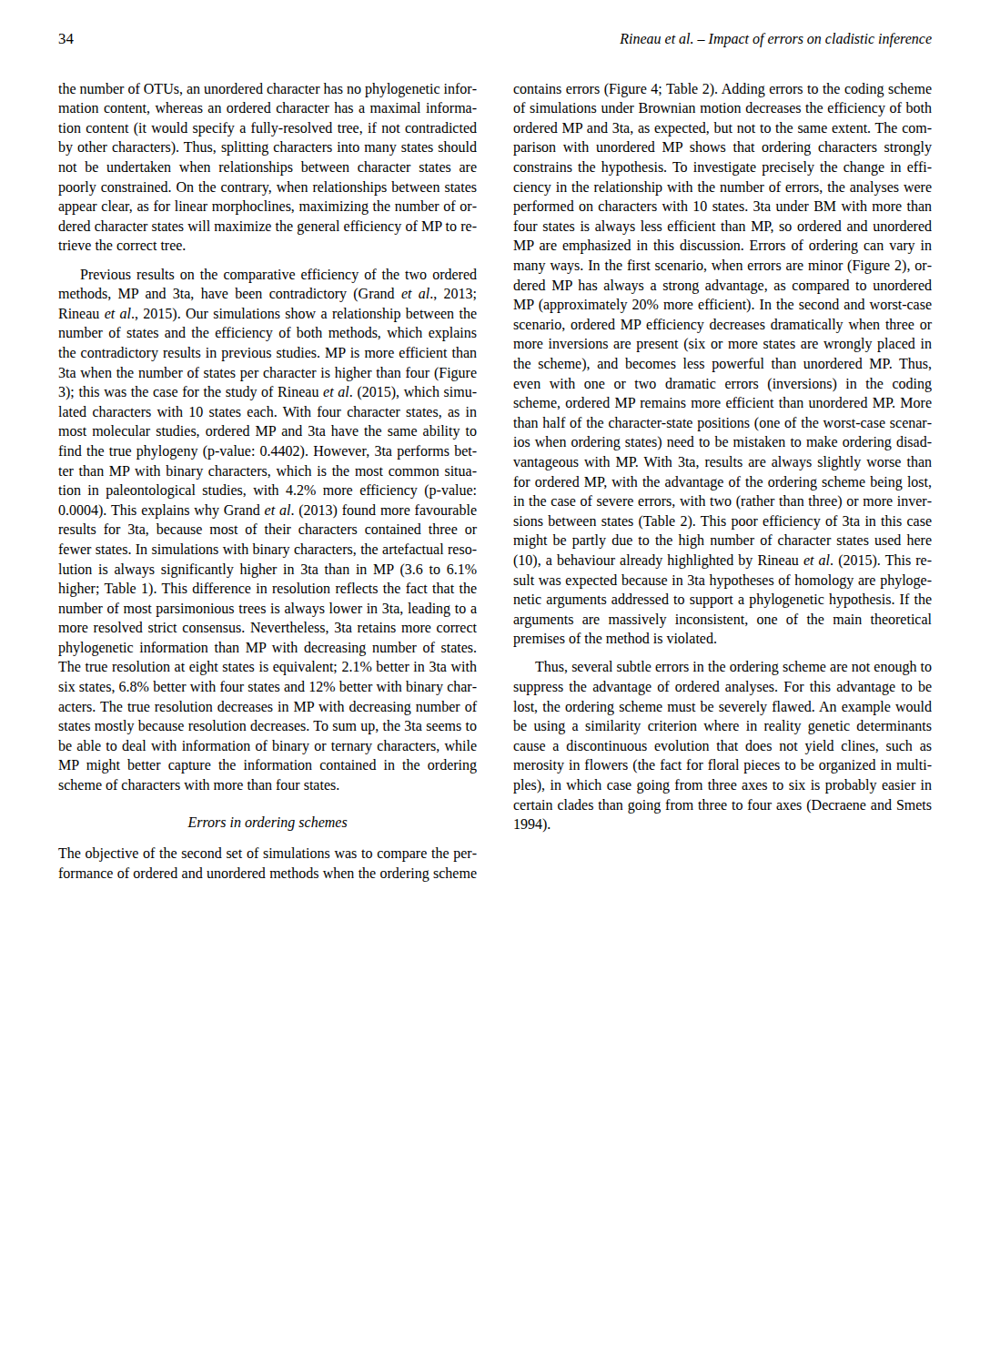34 Rineau et al. – Impact of errors on cladistic inference
the number of OTUs, an unordered character has no phylogenetic information content, whereas an ordered character has a maximal information content (it would specify a fully-resolved tree, if not contradicted by other characters). Thus, splitting characters into many states should not be undertaken when relationships between character states are poorly constrained. On the contrary, when relationships between states appear clear, as for linear morphoclines, maximizing the number of ordered character states will maximize the general efficiency of MP to retrieve the correct tree.
Previous results on the comparative efficiency of the two ordered methods, MP and 3ta, have been contradictory (Grand et al., 2013; Rineau et al., 2015). Our simulations show a relationship between the number of states and the efficiency of both methods, which explains the contradictory results in previous studies. MP is more efficient than 3ta when the number of states per character is higher than four (Figure 3); this was the case for the study of Rineau et al. (2015), which simulated characters with 10 states each. With four character states, as in most molecular studies, ordered MP and 3ta have the same ability to find the true phylogeny (p-value: 0.4402). However, 3ta performs better than MP with binary characters, which is the most common situation in paleontological studies, with 4.2% more efficiency (p-value: 0.0004). This explains why Grand et al. (2013) found more favourable results for 3ta, because most of their characters contained three or fewer states. In simulations with binary characters, the artefactual resolution is always significantly higher in 3ta than in MP (3.6 to 6.1% higher; Table 1). This difference in resolution reflects the fact that the number of most parsimonious trees is always lower in 3ta, leading to a more resolved strict consensus. Nevertheless, 3ta retains more correct phylogenetic information than MP with decreasing number of states. The true resolution at eight states is equivalent; 2.1% better in 3ta with six states, 6.8% better with four states and 12% better with binary characters. The true resolution decreases in MP with decreasing number of states mostly because resolution decreases. To sum up, the 3ta seems to be able to deal with information of binary or ternary characters, while MP might better capture the information contained in the ordering scheme of characters with more than four states.
Errors in ordering schemes
The objective of the second set of simulations was to compare the performance of ordered and unordered methods when the ordering scheme contains errors (Figure 4; Table 2). Adding errors to the coding scheme of simulations under Brownian motion decreases the efficiency of both ordered MP and 3ta, as expected, but not to the same extent. The comparison with unordered MP shows that ordering characters strongly constrains the hypothesis. To investigate precisely the change in efficiency in the relationship with the number of errors, the analyses were performed on characters with 10 states. 3ta under BM with more than four states is always less efficient than MP, so ordered and unordered MP are emphasized in this discussion. Errors of ordering can vary in many ways. In the first scenario, when errors are minor (Figure 2), ordered MP has always a strong advantage, as compared to unordered MP (approximately 20% more efficient). In the second and worst-case scenario, ordered MP efficiency decreases dramatically when three or more inversions are present (six or more states are wrongly placed in the scheme), and becomes less powerful than unordered MP. Thus, even with one or two dramatic errors (inversions) in the coding scheme, ordered MP remains more efficient than unordered MP. More than half of the character-state positions (one of the worst-case scenarios when ordering states) need to be mistaken to make ordering disadvantageous with MP. With 3ta, results are always slightly worse than for ordered MP, with the advantage of the ordering scheme being lost, in the case of severe errors, with two (rather than three) or more inversions between states (Table 2). This poor efficiency of 3ta in this case might be partly due to the high number of character states used here (10), a behaviour already highlighted by Rineau et al. (2015). This result was expected because in 3ta hypotheses of homology are phylogenetic arguments addressed to support a phylogenetic hypothesis. If the arguments are massively inconsistent, one of the main theoretical premises of the method is violated.
Thus, several subtle errors in the ordering scheme are not enough to suppress the advantage of ordered analyses. For this advantage to be lost, the ordering scheme must be severely flawed. An example would be using a similarity criterion where in reality genetic determinants cause a discontinuous evolution that does not yield clines, such as merosity in flowers (the fact for floral pieces to be organized in multiples), in which case going from three axes to six is probably easier in certain clades than going from three to four axes (Decraene and Smets 1994).